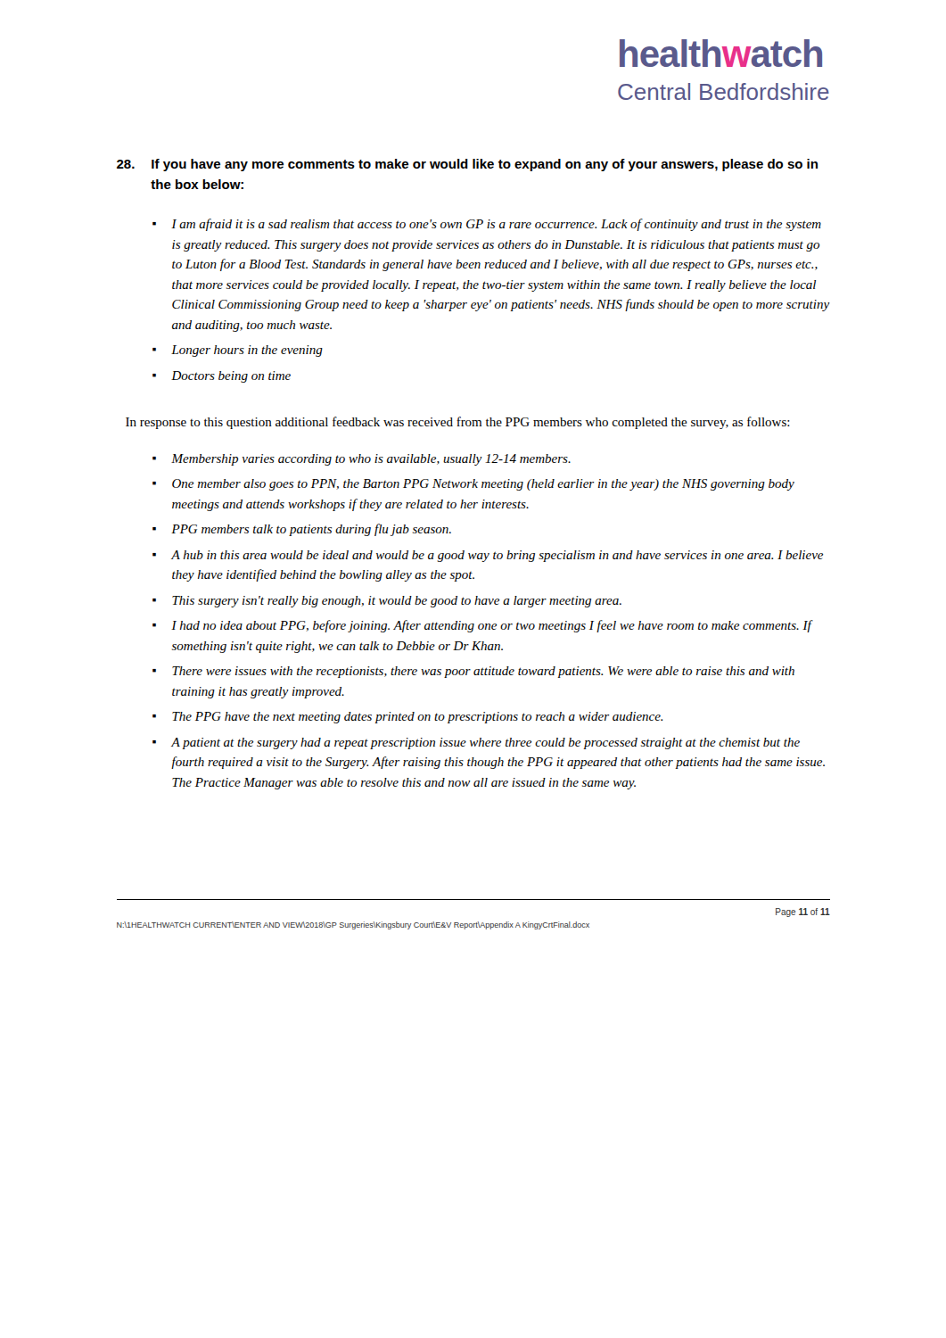healthwatch
Central Bedfordshire
28. If you have any more comments to make or would like to expand on any of your answers, please do so in the box below:
I am afraid it is a sad realism that access to one's own GP is a rare occurrence. Lack of continuity and trust in the system is greatly reduced. This surgery does not provide services as others do in Dunstable. It is ridiculous that patients must go to Luton for a Blood Test. Standards in general have been reduced and I believe, with all due respect to GPs, nurses etc., that more services could be provided locally. I repeat, the two-tier system within the same town. I really believe the local Clinical Commissioning Group need to keep a 'sharper eye' on patients' needs. NHS funds should be open to more scrutiny and auditing, too much waste.
Longer hours in the evening
Doctors being on time
In response to this question additional feedback was received from the PPG members who completed the survey, as follows:
Membership varies according to who is available, usually 12-14 members.
One member also goes to PPN, the Barton PPG Network meeting (held earlier in the year) the NHS governing body meetings and attends workshops if they are related to her interests.
PPG members talk to patients during flu jab season.
A hub in this area would be ideal and would be a good way to bring specialism in and have services in one area. I believe they have identified behind the bowling alley as the spot.
This surgery isn't really big enough, it would be good to have a larger meeting area.
I had no idea about PPG, before joining. After attending one or two meetings I feel we have room to make comments. If something isn't quite right, we can talk to Debbie or Dr Khan.
There were issues with the receptionists, there was poor attitude toward patients. We were able to raise this and with training it has greatly improved.
The PPG have the next meeting dates printed on to prescriptions to reach a wider audience.
A patient at the surgery had a repeat prescription issue where three could be processed straight at the chemist but the fourth required a visit to the Surgery. After raising this though the PPG it appeared that other patients had the same issue. The Practice Manager was able to resolve this and now all are issued in the same way.
Page 11 of 11
N:\1HEALTHWATCH CURRENT\ENTER AND VIEW\2018\GP Surgeries\Kingsbury Court\E&V Report\Appendix A KingyCrtFinal.docx